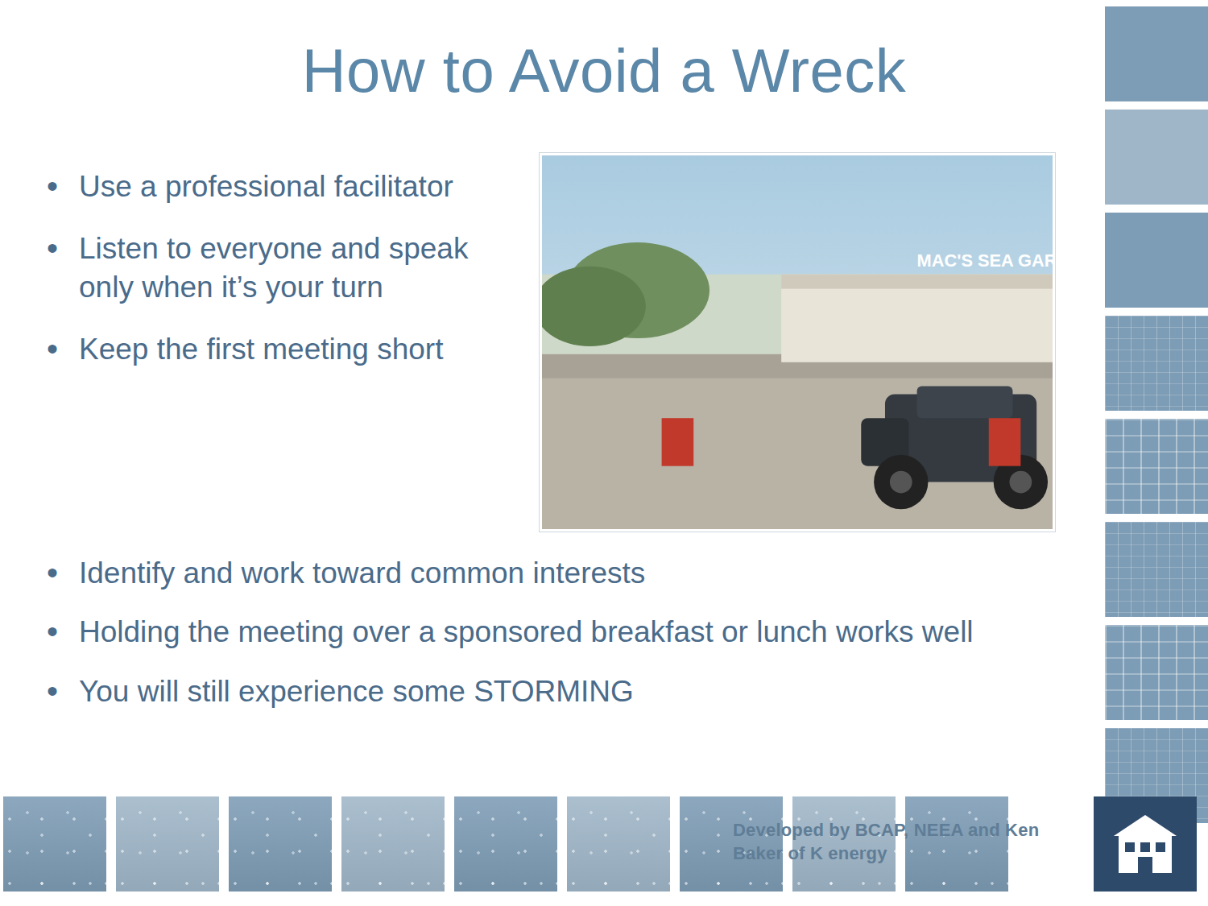How to Avoid a Wreck
Use a professional facilitator
Listen to everyone and speak only when it’s your turn
Keep the first meeting short
Identify and work toward common interests
Holding the meeting over a sponsored breakfast or lunch works well
You will still experience some STORMING
Developed by BCAP, NEEA and Ken Baker of K energy